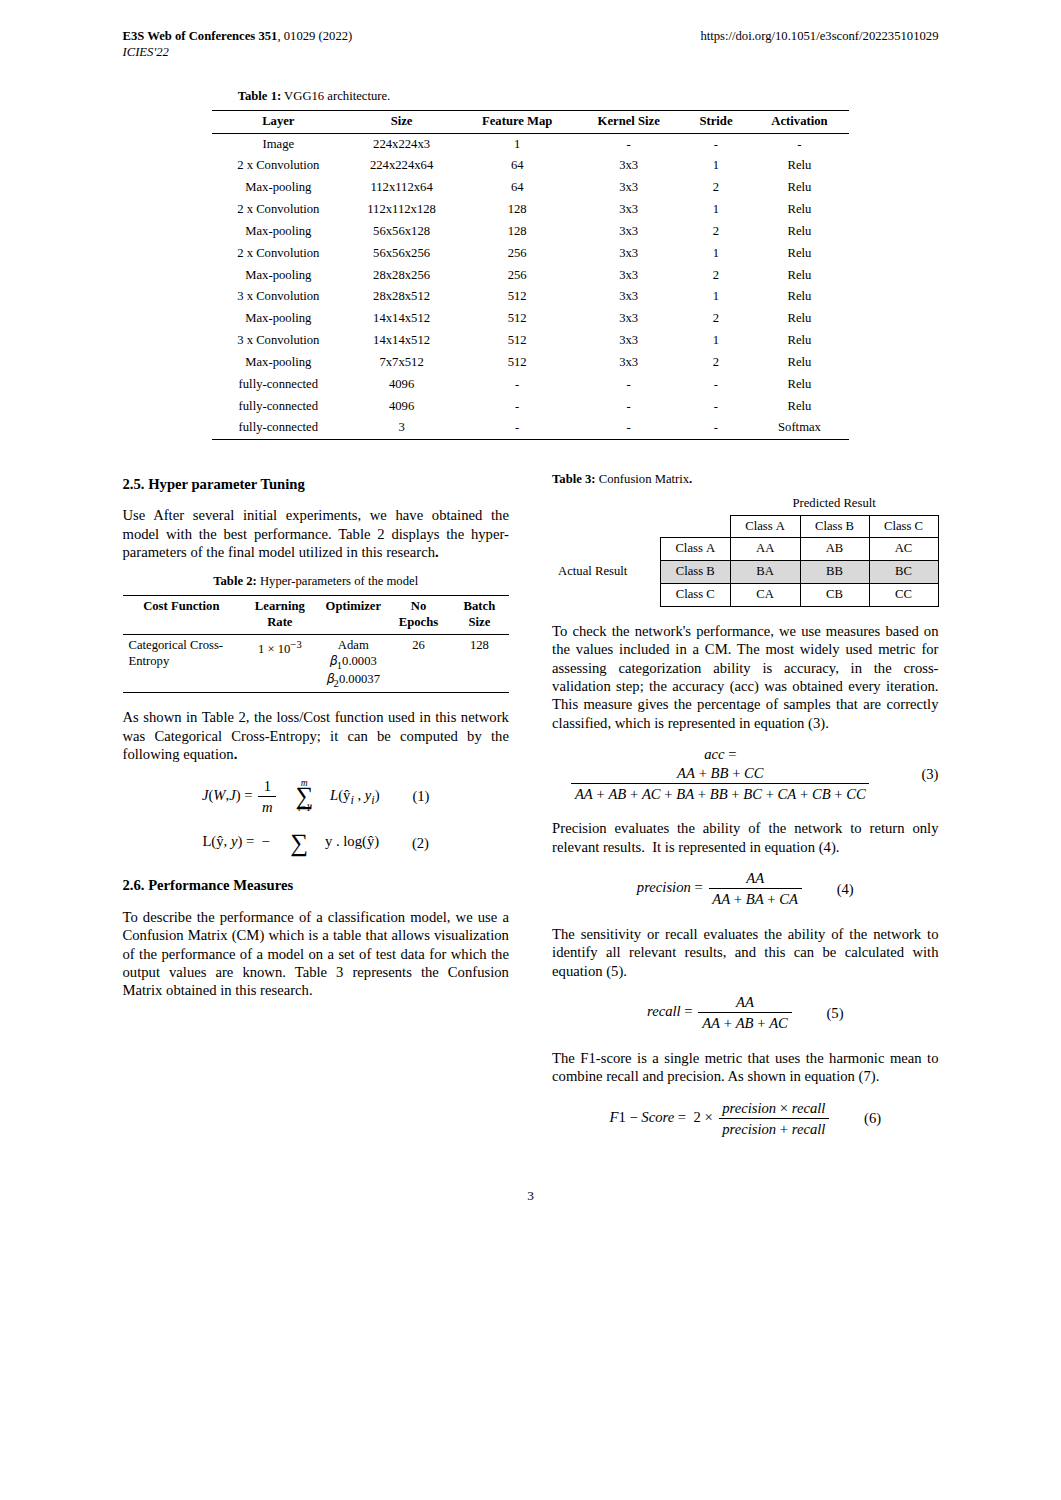E3S Web of Conferences 351, 01029 (2022)
ICIES'22
https://doi.org/10.1051/e3sconf/202235101029
Table 1: VGG16 architecture.
| Layer | Size | Feature Map | Kernel Size | Stride | Activation |
| --- | --- | --- | --- | --- | --- |
| Image | 224x224x3 | 1 | - | - | - |
| 2 x Convolution | 224x224x64 | 64 | 3x3 | 1 | Relu |
| Max-pooling | 112x112x64 | 64 | 3x3 | 2 | Relu |
| 2 x Convolution | 112x112x128 | 128 | 3x3 | 1 | Relu |
| Max-pooling | 56x56x128 | 128 | 3x3 | 2 | Relu |
| 2 x Convolution | 56x56x256 | 256 | 3x3 | 1 | Relu |
| Max-pooling | 28x28x256 | 256 | 3x3 | 2 | Relu |
| 3 x Convolution | 28x28x512 | 512 | 3x3 | 1 | Relu |
| Max-pooling | 14x14x512 | 512 | 3x3 | 2 | Relu |
| 3 x Convolution | 14x14x512 | 512 | 3x3 | 1 | Relu |
| Max-pooling | 7x7x512 | 512 | 3x3 | 2 | Relu |
| fully-connected | 4096 | - | - | - | Relu |
| fully-connected | 4096 | - | - | - | Relu |
| fully-connected | 3 | - | - | - | Softmax |
2.5. Hyper parameter Tuning
Use After several initial experiments, we have obtained the model with the best performance. Table 2 displays the hyper-parameters of the final model utilized in this research.
Table 2: Hyper-parameters of the model
| Cost Function | Learning Rate | Optimizer | No Epochs | Batch Size |
| --- | --- | --- | --- | --- |
| Categorical Cross-Entropy | 1 × 10 −3 | Adam 𝛽 1 0.0003 𝛽 2 0.00037 | 26 | 128 |
As shown in Table 2, the loss/Cost function used in this network was Categorical Cross-Entropy; it can be computed by the following equation.
J(W,J) = 1 m ∑mi=1 L(ŷi , yi)
(1)
L(ŷ, y) = − ∑ y . log(ŷ)
(2)
2.6. Performance Measures
To describe the performance of a classification model, we use a Confusion Matrix (CM) which is a table that allows visualization of the performance of a model on a set of test data for which the output values are known. Table 3 represents the Confusion Matrix obtained in this research.
Table 3: Confusion Matrix.
| | | Predicted Result |
| | | Class A | Class B | Class C |
| Actual Result | Class A | AA | AB | AC |
| Class B | BA | BB | BC |
| Class C | CA | CB | CC |
To check the network's performance, we use measures based on the values included in a CM. The most widely used metric for assessing categorization ability is accuracy, in the cross-validation step; the accuracy (acc) was obtained every iteration. This measure gives the percentage of samples that are correctly classified, which is represented in equation (3).
acc = AA + BB + CC AA + AB + AC + BA + BB + BC + CA + CB + CC
(3)
Precision evaluates the ability of the network to return only relevant results. It is represented in equation (4).
precision = AA AA + BA + CA
(4)
The sensitivity or recall evaluates the ability of the network to identify all relevant results, and this can be calculated with equation (5).
recall = AA AA + AB + AC
(5)
The F1-score is a single metric that uses the harmonic mean to combine recall and precision. As shown in equation (7).
F1 − Score = 2 × precision × recall precision + recall
(6)
3